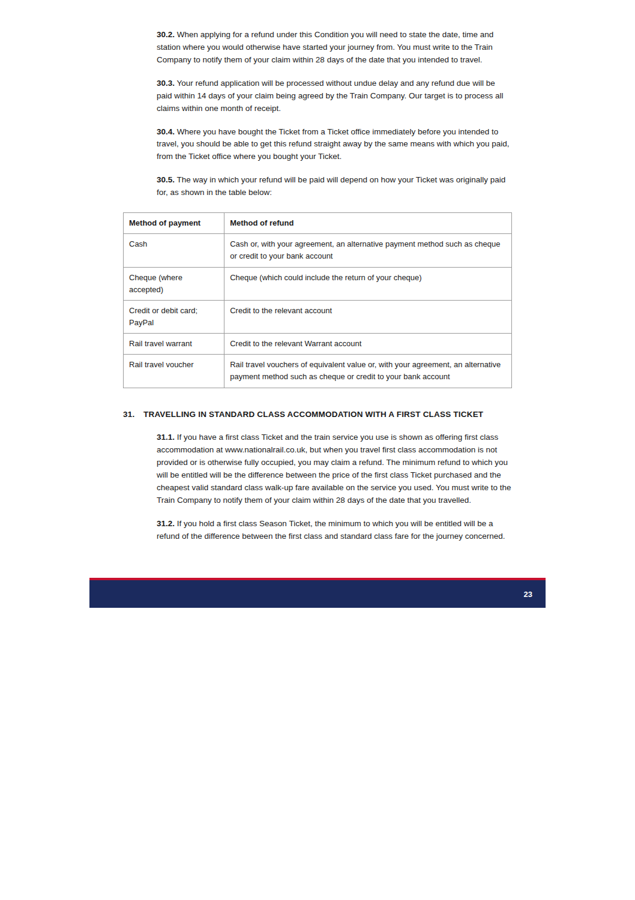30.2. When applying for a refund under this Condition you will need to state the date, time and station where you would otherwise have started your journey from. You must write to the Train Company to notify them of your claim within 28 days of the date that you intended to travel.
30.3. Your refund application will be processed without undue delay and any refund due will be paid within 14 days of your claim being agreed by the Train Company. Our target is to process all claims within one month of receipt.
30.4. Where you have bought the Ticket from a Ticket office immediately before you intended to travel, you should be able to get this refund straight away by the same means with which you paid, from the Ticket office where you bought your Ticket.
30.5. The way in which your refund will be paid will depend on how your Ticket was originally paid for, as shown in the table below:
| Method of payment | Method of refund |
| --- | --- |
| Cash | Cash or, with your agreement, an alternative payment method such as cheque or credit to your bank account |
| Cheque (where accepted) | Cheque (which could include the return of your cheque) |
| Credit or debit card; PayPal | Credit to the relevant account |
| Rail travel warrant | Credit to the relevant Warrant account |
| Rail travel voucher | Rail travel vouchers of equivalent value or, with your agreement, an alternative payment method such as cheque or credit to your bank account |
31. Travelling in standard class accommodation with a first class ticket
31.1. If you have a first class Ticket and the train service you use is shown as offering first class accommodation at www.nationalrail.co.uk, but when you travel first class accommodation is not provided or is otherwise fully occupied, you may claim a refund. The minimum refund to which you will be entitled will be the difference between the price of the first class Ticket purchased and the cheapest valid standard class walk-up fare available on the service you used. You must write to the Train Company to notify them of your claim within 28 days of the date that you travelled.
31.2. If you hold a first class Season Ticket, the minimum to which you will be entitled will be a refund of the difference between the first class and standard class fare for the journey concerned.
23